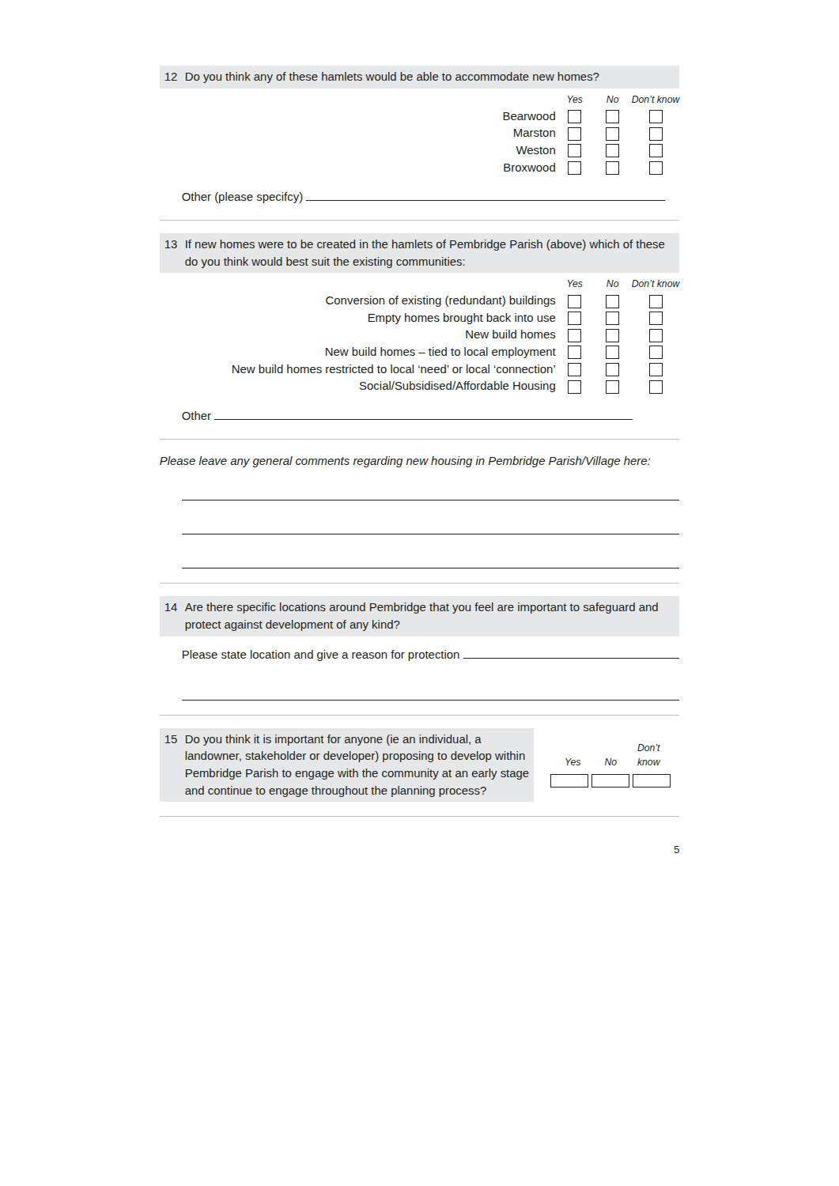12
Do you think any of these hamlets would be able to accommodate new homes?
| | Yes | No | Don’t know |
| Bearwood | | | |
| Marston | | | |
| Weston | | | |
| Broxwood | | | |
Other (please specifcy)
13
If new homes were to be created in the hamlets of Pembridge Parish (above) which of these do you think would best suit the existing communities:
| | Yes | No | Don’t know |
| Conversion of existing (redundant) buildings | | | |
| Empty homes brought back into use | | | |
| New build homes | | | |
| New build homes – tied to local employment | | | |
| New build homes restricted to local ‘need’ or local ‘connection’ | | | |
| Social/Subsidised/Affordable Housing | | | |
Other
Please leave any general comments regarding new housing in Pembridge Parish/Village here:
14
Are there specific locations around Pembridge that you feel are important to safeguard and protect against development of any kind?
Please state location and give a reason for protection
15
Do you think it is important for anyone (ie an individual, a landowner, stakeholder or developer) proposing to develop within Pembridge Parish to engage with the community at an early stage and continue to engage throughout the planning process?
Yes No Don’t know
5